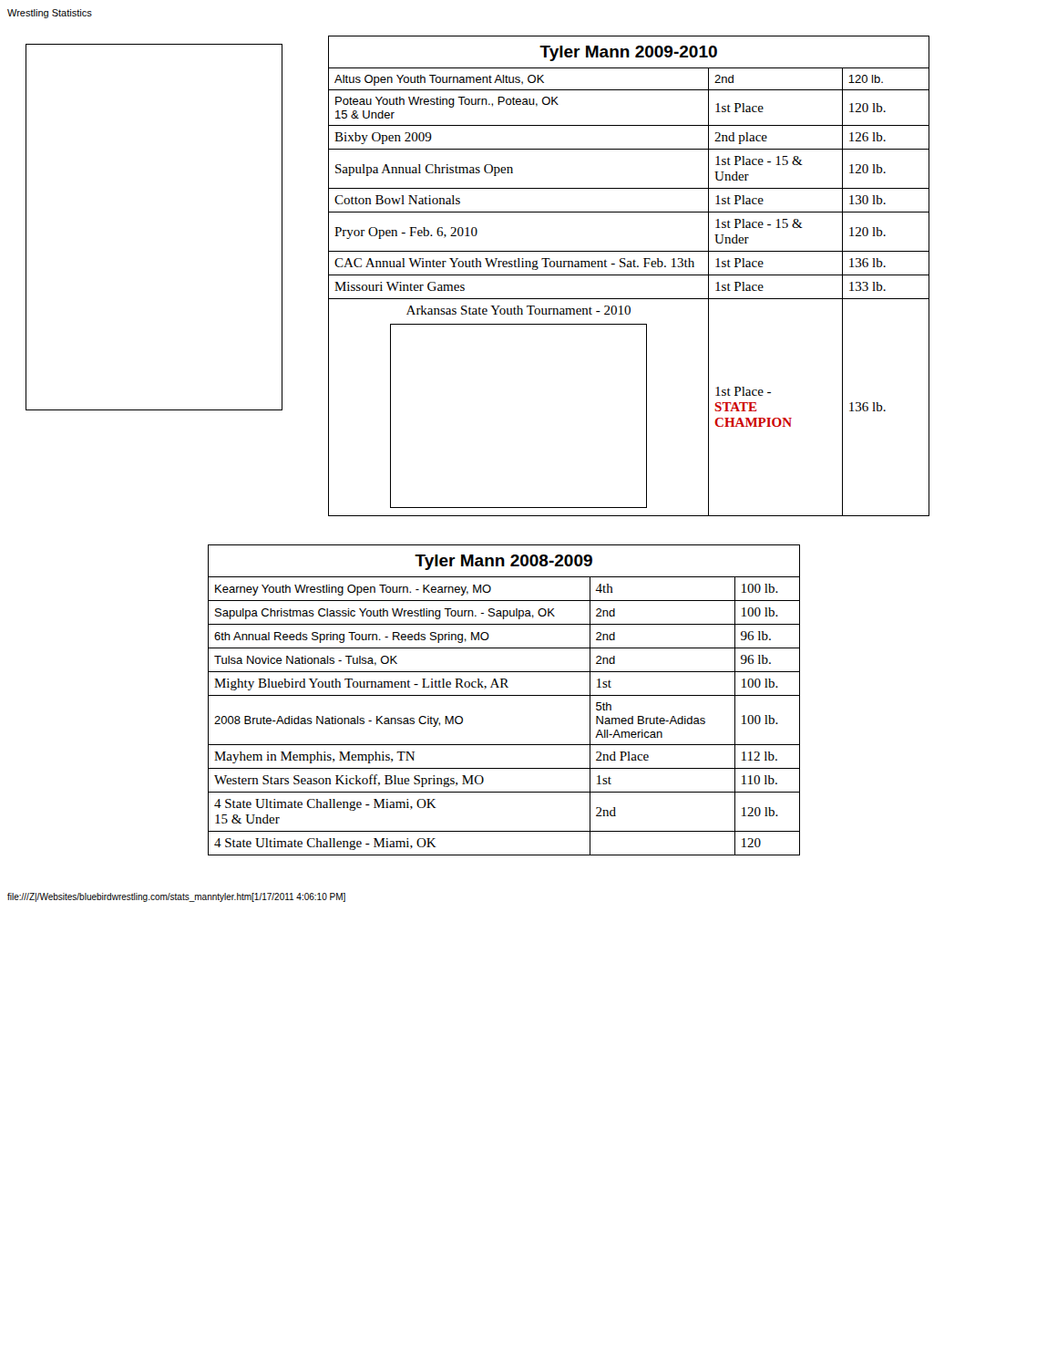Wrestling Statistics
| | Tyler Mann 2009-2010 / Altus Open Youth Tournament Altus, OK / 2nd / 120 lb. / / Poteau Youth Wresting Tourn., Poteau, OK 15 & Under / 1st Place / 120 lb. / / Bixby Open 2009 / 2nd place / 126 lb. / / Sapulpa Annual Christmas Open / 1st Place - 15 & Under / 120 lb. / / Cotton Bowl Nationals / 1st Place / 130 lb. / / Pryor Open - Feb. 6, 2010 / 1st Place - 15 & Under / 120 lb. / / CAC Annual Winter Youth Wrestling Tournament - Sat. Feb. 13th / 1st Place / 136 lb. / / Missouri Winter Games / 1st Place / 133 lb. / / Arkansas State Youth Tournament - 2010 / 1st Place - STATE CHAMPION / 136 lb. / |
Tyler Mann 2008-2009
| Kearney Youth Wrestling Open Tourn. - Kearney, MO | 4th | 100 lb. |
| Sapulpa Christmas Classic Youth Wrestling Tourn. - Sapulpa, OK | 2nd | 100 lb. |
| 6th Annual Reeds Spring Tourn. - Reeds Spring, MO | 2nd | 96 lb. |
| Tulsa Novice Nationals - Tulsa, OK | 2nd | 96 lb. |
| Mighty Bluebird Youth Tournament - Little Rock, AR | 1st | 100 lb. |
| 2008 Brute-Adidas Nationals - Kansas City, MO | 5th Named Brute-Adidas All-American | 100 lb. |
| Mayhem in Memphis, Memphis, TN | 2nd Place | 112 lb. |
| Western Stars Season Kickoff, Blue Springs, MO | 1st | 110 lb. |
| 4 State Ultimate Challenge - Miami, OK 15 & Under | 2nd | 120 lb. |
| 4 State Ultimate Challenge - Miami, OK | | 120 |
file:///Z|/Websites/bluebirdwrestling.com/stats_manntyler.htm[1/17/2011 4:06:10 PM]